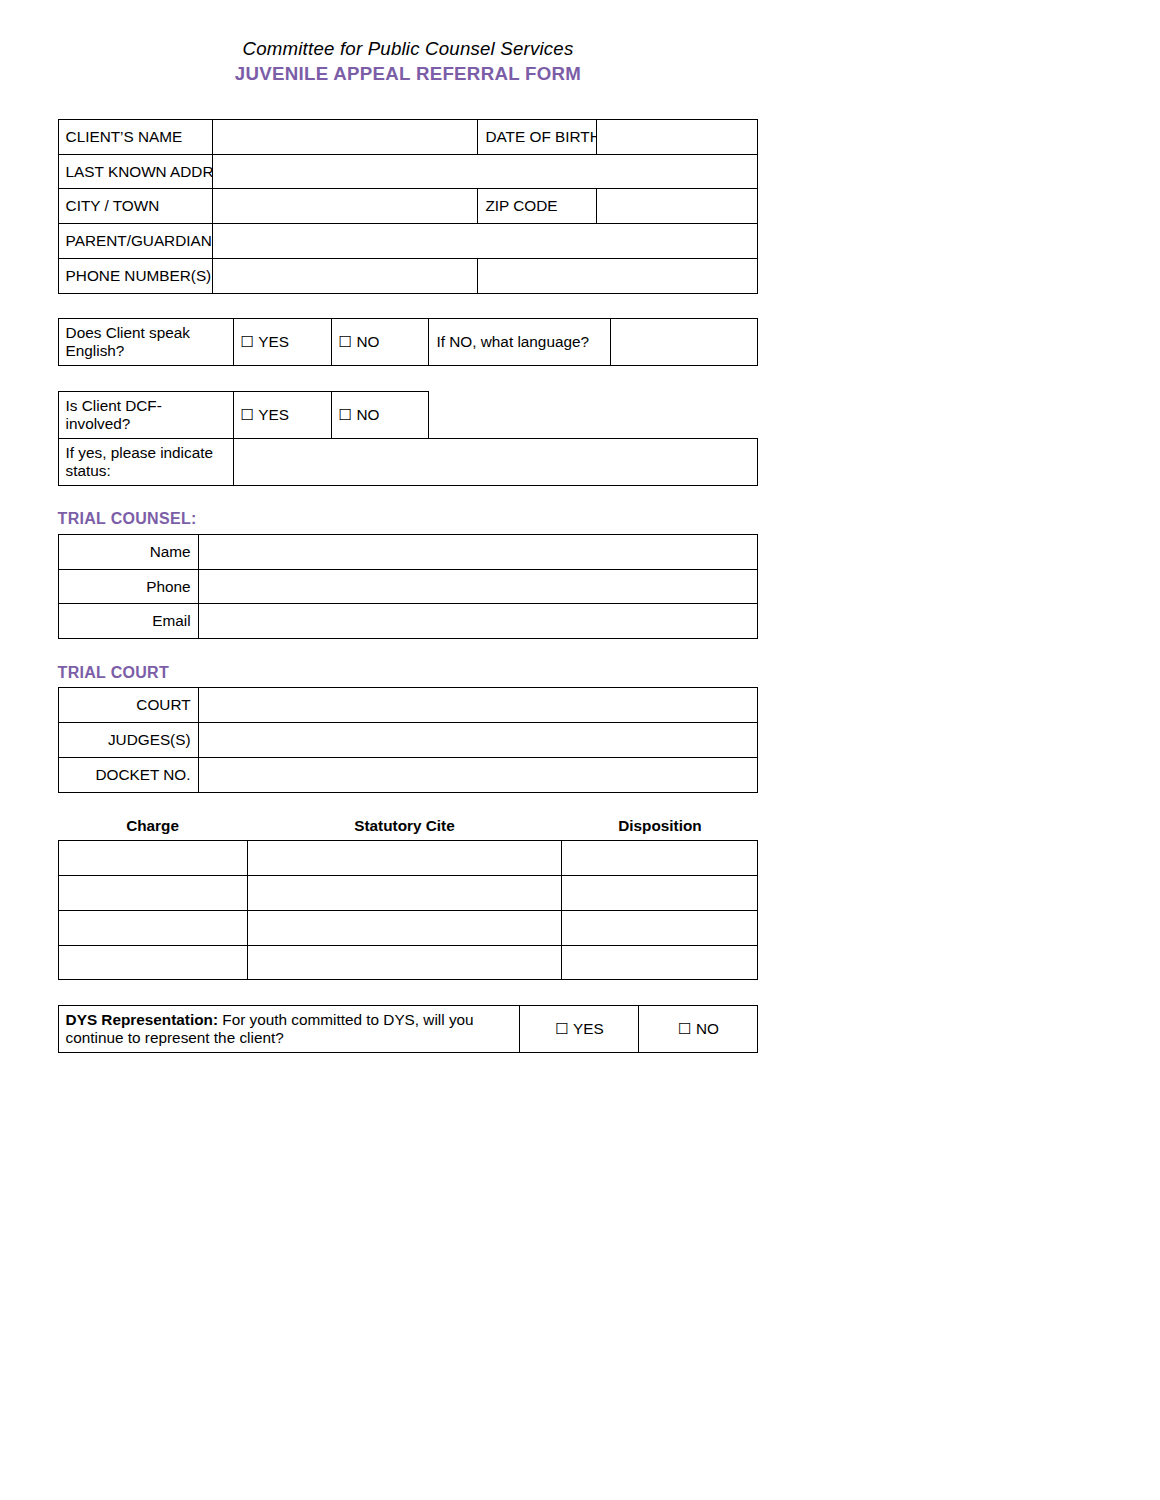Committee for Public Counsel Services
JUVENILE APPEAL REFERRAL FORM
| CLIENT’S NAME | | DATE OF BIRTH | |
| LAST KNOWN ADDRESS | |
| CITY / TOWN | | ZIP CODE | |
| PARENT/GUARDIAN NAME | |
| PHONE NUMBER(S) | | |
| Does Client speak English? | ☐ YES | ☐ NO | If NO, what language? | |
| Is Client DCF-involved? | ☐ YES | ☐ NO | |
| If yes, please indicate status: | |
TRIAL COUNSEL:
| Name | |
| Phone | |
| Email | |
TRIAL COURT
| COURT | |
| JUDGES(S) | |
| DOCKET NO. | |
| Charge | Statutory Cite | Disposition |
| --- | --- | --- |
| DYS Representation: For youth committed to DYS, will you continue to represent the client? | ☐ YES | ☐ NO |